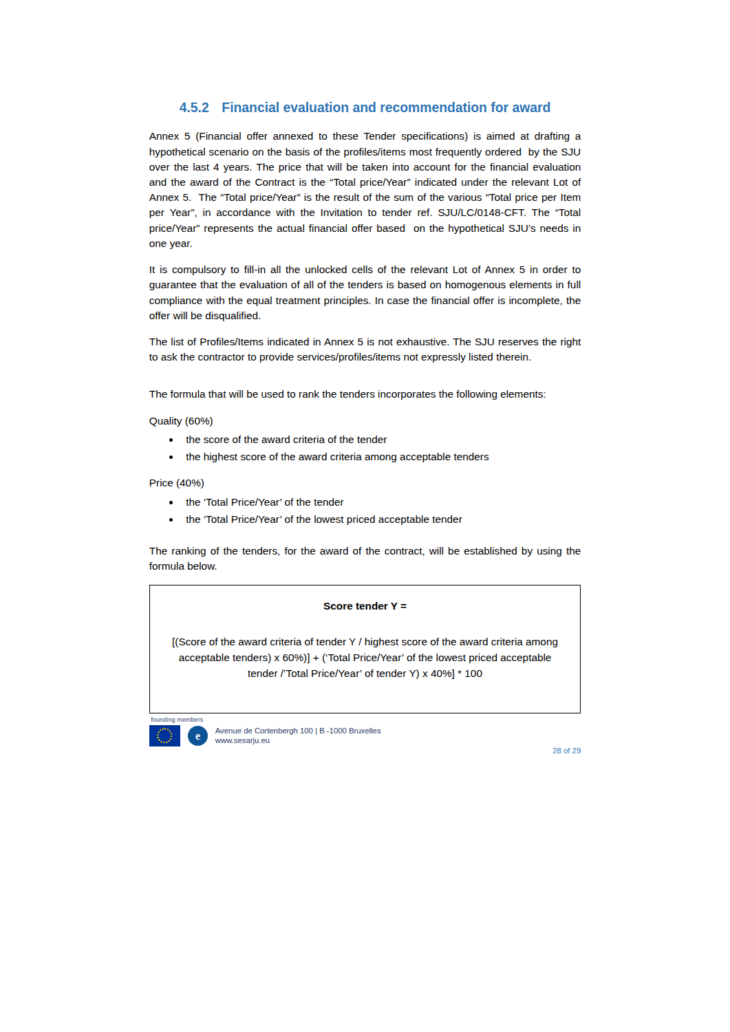4.5.2 Financial evaluation and recommendation for award
Annex 5 (Financial offer annexed to these Tender specifications) is aimed at drafting a hypothetical scenario on the basis of the profiles/items most frequently ordered by the SJU over the last 4 years. The price that will be taken into account for the financial evaluation and the award of the Contract is the “Total price/Year” indicated under the relevant Lot of Annex 5. The “Total price/Year” is the result of the sum of the various “Total price per Item per Year”, in accordance with the Invitation to tender ref. SJU/LC/0148-CFT. The “Total price/Year” represents the actual financial offer based on the hypothetical SJU’s needs in one year.
It is compulsory to fill-in all the unlocked cells of the relevant Lot of Annex 5 in order to guarantee that the evaluation of all of the tenders is based on homogenous elements in full compliance with the equal treatment principles. In case the financial offer is incomplete, the offer will be disqualified.
The list of Profiles/Items indicated in Annex 5 is not exhaustive. The SJU reserves the right to ask the contractor to provide services/profiles/items not expressly listed therein.
The formula that will be used to rank the tenders incorporates the following elements:
Quality (60%)
the score of the award criteria of the tender
the highest score of the award criteria among acceptable tenders
Price (40%)
the ‘Total Price/Year’ of the tender
the ‘Total Price/Year’ of the lowest priced acceptable tender
The ranking of the tenders, for the award of the contract, will be established by using the formula below.
Score tender Y =
[(Score of the award criteria of tender Y / highest score of the award criteria among acceptable tenders) x 60%)] + (‘Total Price/Year’ of the lowest priced acceptable tender /’Total Price/Year’ of tender Y) x 40%] * 100
founding members
e
Avenue de Cortenbergh 100 | B -1000 Bruxelles
www.sesarju.eu
28 of 29